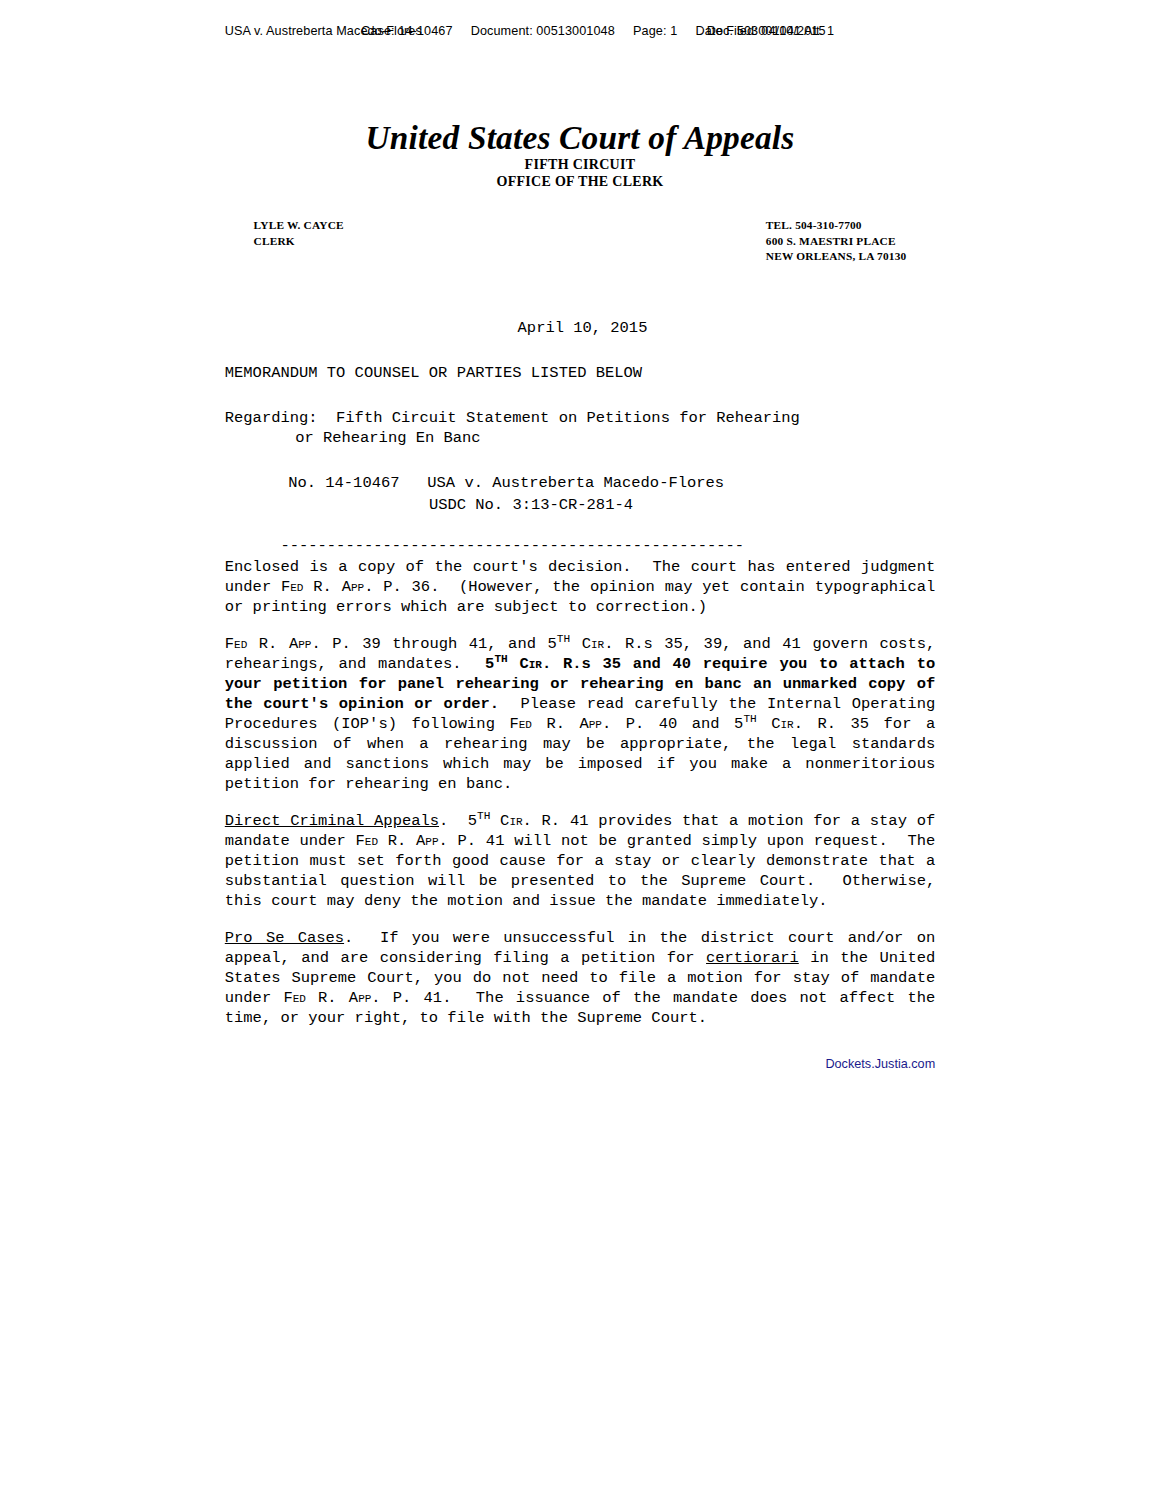USA v. Austreberta Macedo-Flores Case: 14-10467 Document: 00513001048 Page: 1 Date Filed: 04/10/2015 Doc. 503001041 Att. 1
United States Court of Appeals
FIFTH CIRCUIT
OFFICE OF THE CLERK
LYLE W. CAYCE
CLERK
TEL. 504-310-7700
600 S. MAESTRI PLACE
NEW ORLEANS, LA 70130
April 10, 2015
MEMORANDUM TO COUNSEL OR PARTIES LISTED BELOW
Regarding: Fifth Circuit Statement on Petitions for Rehearing or Rehearing En Banc
No. 14-10467 USA v. Austreberta Macedo-Flores
USDC No. 3:13-CR-281-4
--------------------------------------------------
Enclosed is a copy of the court's decision. The court has entered judgment under Fed R. App. P. 36. (However, the opinion may yet contain typographical or printing errors which are subject to correction.)
Fed R. App. P. 39 through 41, and 5TH Cir. R.s 35, 39, and 41 govern costs, rehearings, and mandates. 5TH Cir. R.s 35 and 40 require you to attach to your petition for panel rehearing or rehearing en banc an unmarked copy of the court's opinion or order. Please read carefully the Internal Operating Procedures (IOP's) following Fed R. App. P. 40 and 5TH Cir. R. 35 for a discussion of when a rehearing may be appropriate, the legal standards applied and sanctions which may be imposed if you make a nonmeritorious petition for rehearing en banc.
Direct Criminal Appeals. 5TH Cir. R. 41 provides that a motion for a stay of mandate under Fed R. App. P. 41 will not be granted simply upon request. The petition must set forth good cause for a stay or clearly demonstrate that a substantial question will be presented to the Supreme Court. Otherwise, this court may deny the motion and issue the mandate immediately.
Pro Se Cases. If you were unsuccessful in the district court and/or on appeal, and are considering filing a petition for certiorari in the United States Supreme Court, you do not need to file a motion for stay of mandate under Fed R. App. P. 41. The issuance of the mandate does not affect the time, or your right, to file with the Supreme Court.
Dockets. Justia. com